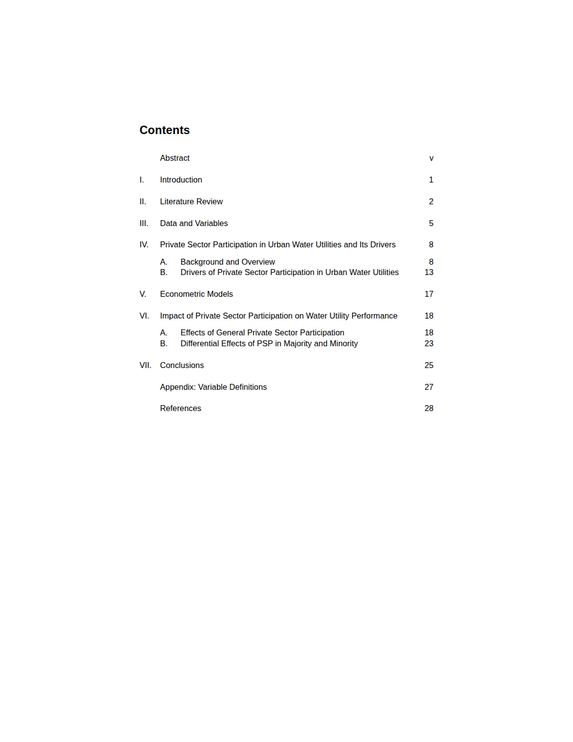Contents
| | Abstract | v |
| I. | Introduction | 1 |
| II. | Literature Review | 2 |
| III. | Data and Variables | 5 |
| IV. | Private Sector Participation in Urban Water Utilities and Its Drivers | 8 |
| | A. | Background and Overview | 8 |
| | B. | Drivers of Private Sector Participation in Urban Water Utilities | 13 |
| V. | Econometric Models | 17 |
| VI. | Impact of Private Sector Participation on Water Utility Performance | 18 |
| | A. | Effects of General Private Sector Participation | 18 |
| | B. | Differential Effects of PSP in Majority and Minority | 23 |
| VII. | Conclusions | 25 |
| | Appendix: Variable Definitions | 27 |
| | References | 28 |